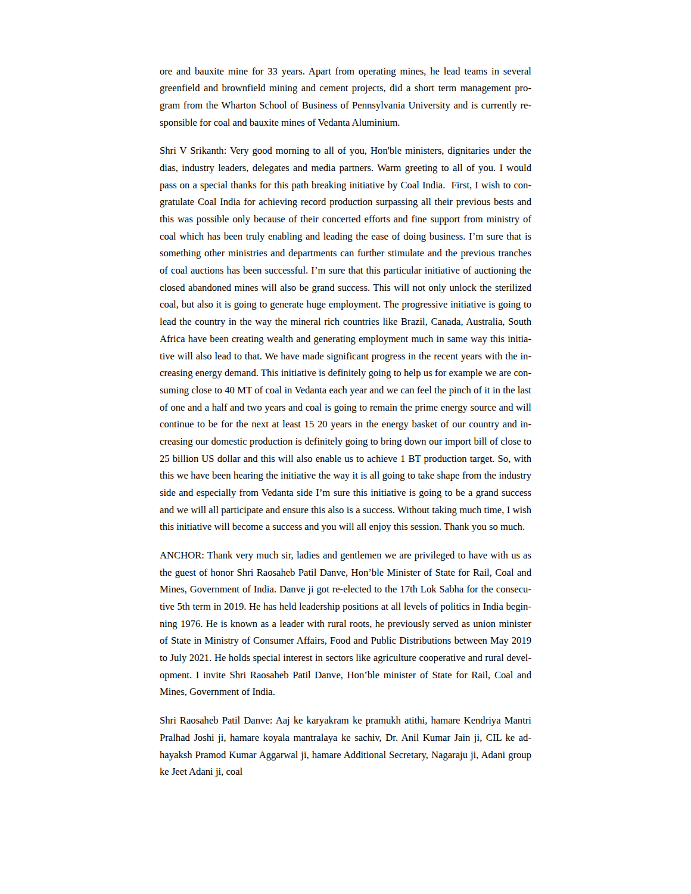ore and bauxite mine for 33 years. Apart from operating mines, he lead teams in several greenfield and brownfield mining and cement projects, did a short term management program from the Wharton School of Business of Pennsylvania University and is currently responsible for coal and bauxite mines of Vedanta Aluminium.
Shri V Srikanth: Very good morning to all of you, Hon'ble ministers, dignitaries under the dias, industry leaders, delegates and media partners. Warm greeting to all of you. I would pass on a special thanks for this path breaking initiative by Coal India. First, I wish to congratulate Coal India for achieving record production surpassing all their previous bests and this was possible only because of their concerted efforts and fine support from ministry of coal which has been truly enabling and leading the ease of doing business. I’m sure that is something other ministries and departments can further stimulate and the previous tranches of coal auctions has been successful. I’m sure that this particular initiative of auctioning the closed abandoned mines will also be grand success. This will not only unlock the sterilized coal, but also it is going to generate huge employment. The progressive initiative is going to lead the country in the way the mineral rich countries like Brazil, Canada, Australia, South Africa have been creating wealth and generating employment much in same way this initiative will also lead to that. We have made significant progress in the recent years with the increasing energy demand. This initiative is definitely going to help us for example we are consuming close to 40 MT of coal in Vedanta each year and we can feel the pinch of it in the last of one and a half and two years and coal is going to remain the prime energy source and will continue to be for the next at least 15 20 years in the energy basket of our country and increasing our domestic production is definitely going to bring down our import bill of close to 25 billion US dollar and this will also enable us to achieve 1 BT production target. So, with this we have been hearing the initiative the way it is all going to take shape from the industry side and especially from Vedanta side I’m sure this initiative is going to be a grand success and we will all participate and ensure this also is a success. Without taking much time, I wish this initiative will become a success and you will all enjoy this session. Thank you so much.
ANCHOR: Thank very much sir, ladies and gentlemen we are privileged to have with us as the guest of honor Shri Raosaheb Patil Danve, Hon’ble Minister of State for Rail, Coal and Mines, Government of India. Danve ji got re-elected to the 17th Lok Sabha for the consecutive 5th term in 2019. He has held leadership positions at all levels of politics in India beginning 1976. He is known as a leader with rural roots, he previously served as union minister of State in Ministry of Consumer Affairs, Food and Public Distributions between May 2019 to July 2021. He holds special interest in sectors like agriculture cooperative and rural development. I invite Shri Raosaheb Patil Danve, Hon’ble minister of State for Rail, Coal and Mines, Government of India.
Shri Raosaheb Patil Danve: Aaj ke karyakram ke pramukh atithi, hamare Kendriya Mantri Pralhad Joshi ji, hamare koyala mantralaya ke sachiv, Dr. Anil Kumar Jain ji, CIL ke adhayaksh Pramod Kumar Aggarwal ji, hamare Additional Secretary, Nagaraju ji, Adani group ke Jeet Adani ji, coal